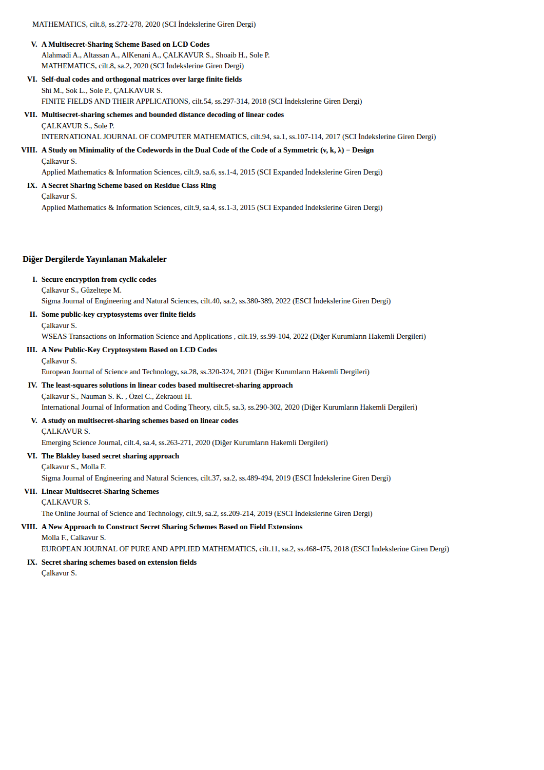MATHEMATICS, cilt.8, ss.272-278, 2020 (SCI İndekslerine Giren Dergi)
A Multisecret-Sharing Scheme Based on LCD Codes Alahmadi A., Altassan A., AlKenani A., ÇALKAVUR S., Shoaib H., Sole P. MATHEMATICS, cilt.8, sa.2, 2020 (SCI İndekslerine Giren Dergi)
Self-dual codes and orthogonal matrices over large finite fields Shi M., Sok L., Sole P., ÇALKAVUR S. FINITE FIELDS AND THEIR APPLICATIONS, cilt.54, ss.297-314, 2018 (SCI İndekslerine Giren Dergi)
Multisecret-sharing schemes and bounded distance decoding of linear codes ÇALKAVUR S., Sole P. INTERNATIONAL JOURNAL OF COMPUTER MATHEMATICS, cilt.94, sa.1, ss.107-114, 2017 (SCI İndekslerine Giren Dergi)
A Study on Minimality of the Codewords in the Dual Code of the Code of a Symmetric (v, k, λ) − Design Çalkavur S. Applied Mathematics & Information Sciences, cilt.9, sa.6, ss.1-4, 2015 (SCI Expanded İndekslerine Giren Dergi)
A Secret Sharing Scheme based on Residue Class Ring Çalkavur S. Applied Mathematics & Information Sciences, cilt.9, sa.4, ss.1-3, 2015 (SCI Expanded İndekslerine Giren Dergi)
Diğer Dergilerde Yayınlanan Makaleler
Secure encryption from cyclic codes Çalkavur S., Güzeltepe M. Sigma Journal of Engineering and Natural Sciences, cilt.40, sa.2, ss.380-389, 2022 (ESCI İndekslerine Giren Dergi)
Some public-key cryptosystems over finite fields Çalkavur S. WSEAS Transactions on Information Science and Applications , cilt.19, ss.99-104, 2022 (Diğer Kurumların Hakemli Dergileri)
A New Public-Key Cryptosystem Based on LCD Codes Çalkavur S. European Journal of Science and Technology, sa.28, ss.320-324, 2021 (Diğer Kurumların Hakemli Dergileri)
The least-squares solutions in linear codes based multisecret-sharing approach Çalkavur S., Nauman S. K. , Özel C., Zekraoui H. International Journal of Information and Coding Theory, cilt.5, sa.3, ss.290-302, 2020 (Diğer Kurumların Hakemli Dergileri)
A study on multisecret-sharing schemes based on linear codes ÇALKAVUR S. Emerging Science Journal, cilt.4, sa.4, ss.263-271, 2020 (Diğer Kurumların Hakemli Dergileri)
The Blakley based secret sharing approach Çalkavur S., Molla F. Sigma Journal of Engineering and Natural Sciences, cilt.37, sa.2, ss.489-494, 2019 (ESCI İndekslerine Giren Dergi)
Linear Multisecret-Sharing Schemes ÇALKAVUR S. The Online Journal of Science and Technology, cilt.9, sa.2, ss.209-214, 2019 (ESCI İndekslerine Giren Dergi)
A New Approach to Construct Secret Sharing Schemes Based on Field Extensions Molla F., Calkavur S. EUROPEAN JOURNAL OF PURE AND APPLIED MATHEMATICS, cilt.11, sa.2, ss.468-475, 2018 (ESCI İndekslerine Giren Dergi)
Secret sharing schemes based on extension fields Çalkavur S.